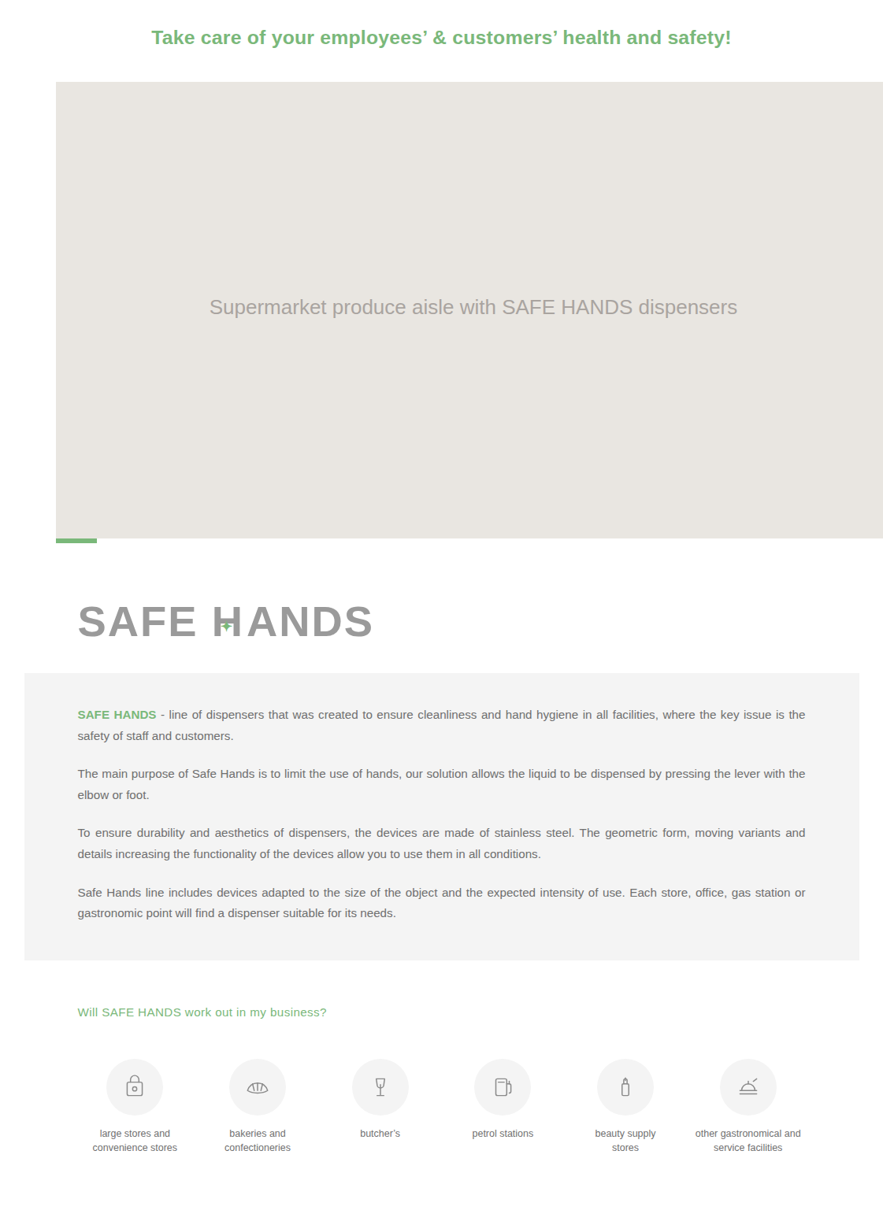Take care of your employees’ & customers’ health and safety!
SAFE H✦ANDS
SAFE HANDS - line of dispensers that was created to ensure cleanliness and hand hygiene in all facilities, where the key issue is the safety of staff and customers.
The main purpose of Safe Hands is to limit the use of hands, our solution allows the liquid to be dispensed by pressing the lever with the elbow or foot.
To ensure durability and aesthetics of dispensers, the devices are made of stainless steel. The geometric form, moving variants and details increasing the functionality of the devices allow you to use them in all conditions.
Safe Hands line includes devices adapted to the size of the object and the expected intensity of use. Each store, office, gas station or gastronomic point will find a dispenser suitable for its needs.
Will SAFE HANDS work out in my business?
large stores and
convenience stores
bakeries and
confectioneries
butcher’s
petrol stations
beauty supply
stores
other gastronomical and
service facilities